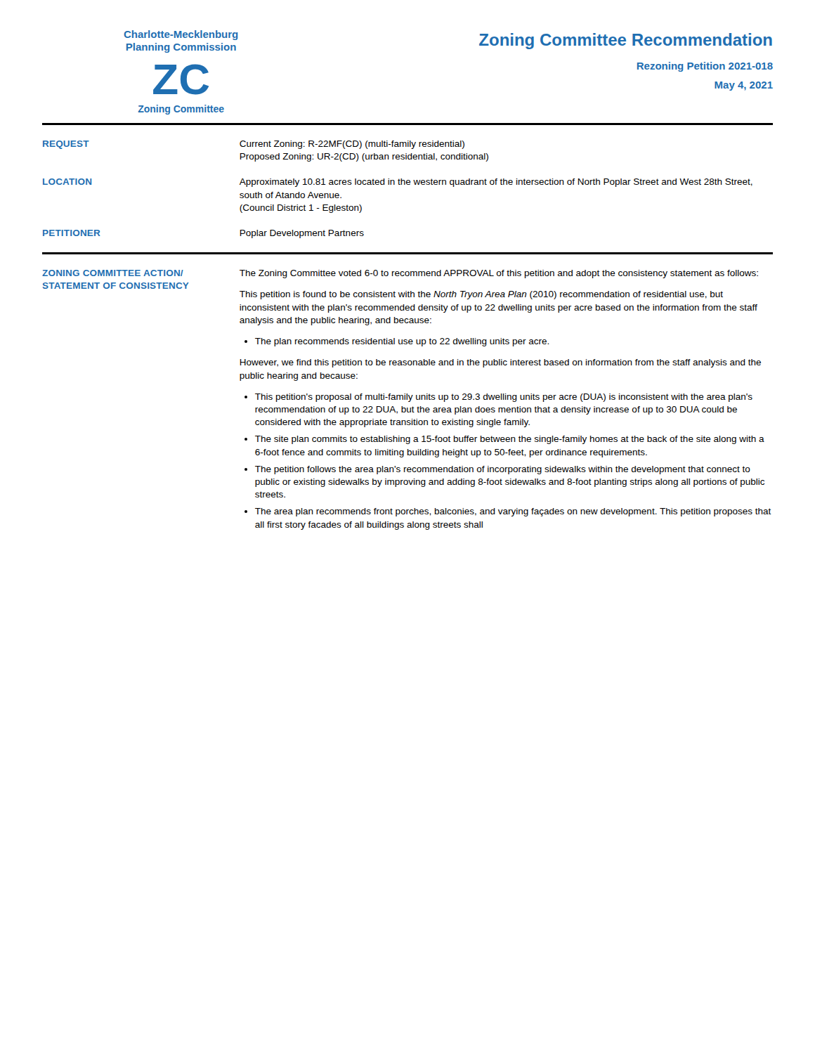Charlotte-Mecklenburg
Planning Commission
ZC
Zoning Committee
Zoning Committee Recommendation
Rezoning Petition 2021-018
May 4, 2021
| REQUEST | Current Zoning: R-22MF(CD) (multi-family residential) Proposed Zoning: UR-2(CD) (urban residential, conditional) |
| LOCATION | Approximately 10.81 acres located in the western quadrant of the intersection of North Poplar Street and West 28th Street, south of Atando Avenue. (Council District 1 - Egleston) |
| PETITIONER | Poplar Development Partners |
| ZONING COMMITTEE ACTION/ STATEMENT OF CONSISTENCY | The Zoning Committee voted 6-0 to recommend APPROVAL of this petition and adopt the consistency statement as follows: This petition is found to be consistent with the North Tryon Area Plan (2010) recommendation of residential use, but inconsistent with the plan's recommended density of up to 22 dwelling units per acre based on the information from the staff analysis and the public hearing, and because: The plan recommends residential use up to 22 dwelling units per acre. However, we find this petition to be reasonable and in the public interest based on information from the staff analysis and the public hearing and because: This petition's proposal of multi-family units up to 29.3 dwelling units per acre (DUA) is inconsistent with the area plan's recommendation of up to 22 DUA, but the area plan does mention that a density increase of up to 30 DUA could be considered with the appropriate transition to existing single family. The site plan commits to establishing a 15-foot buffer between the single-family homes at the back of the site along with a 6-foot fence and commits to limiting building height up to 50-feet, per ordinance requirements. The petition follows the area plan's recommendation of incorporating sidewalks within the development that connect to public or existing sidewalks by improving and adding 8-foot sidewalks and 8-foot planting strips along all portions of public streets. The area plan recommends front porches, balconies, and varying façades on new development. This petition proposes that all first story facades of all buildings along streets shall |